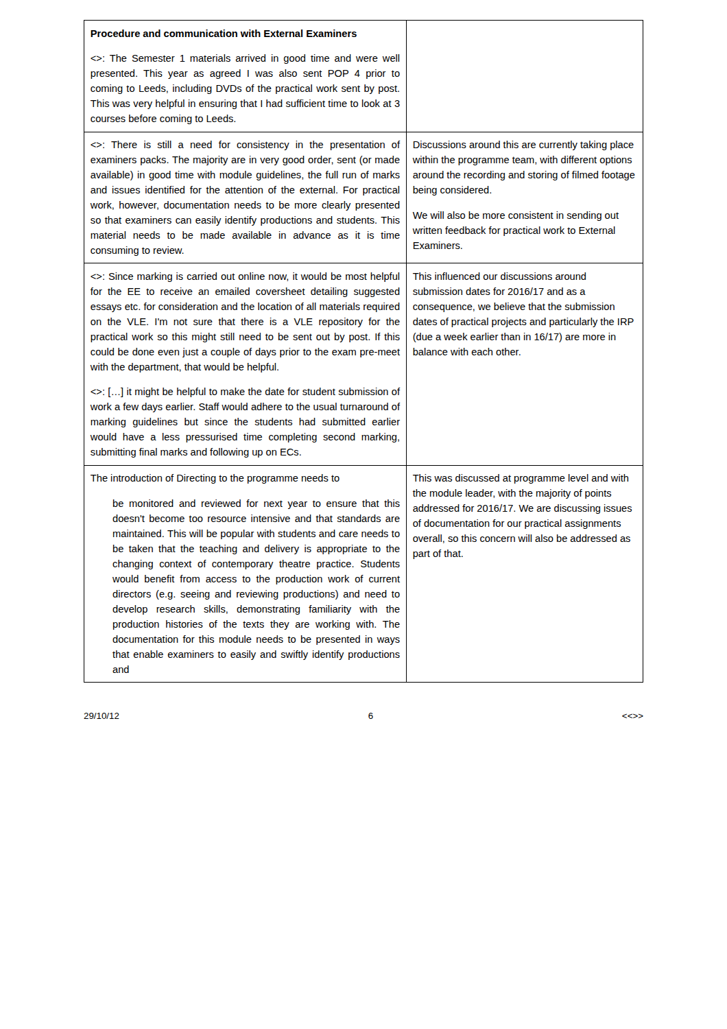| Procedure and communication with External Examiners <>: The Semester 1 materials arrived in good time and were well presented. This year as agreed I was also sent POP 4 prior to coming to Leeds, including DVDs of the practical work sent by post. This was very helpful in ensuring that I had sufficient time to look at 3 courses before coming to Leeds. | |
| <>: There is still a need for consistency in the presentation of examiners packs. The majority are in very good order, sent (or made available) in good time with module guidelines, the full run of marks and issues identified for the attention of the external. For practical work, however, documentation needs to be more clearly presented so that examiners can easily identify productions and students. This material needs to be made available in advance as it is time consuming to review. | Discussions around this are currently taking place within the programme team, with different options around the recording and storing of filmed footage being considered. We will also be more consistent in sending out written feedback for practical work to External Examiners. |
| <>: Since marking is carried out online now, it would be most helpful for the EE to receive an emailed coversheet detailing suggested essays etc. for consideration and the location of all materials required on the VLE. I'm not sure that there is a VLE repository for the practical work so this might still need to be sent out by post. If this could be done even just a couple of days prior to the exam pre-meet with the department, that would be helpful. <>: […] it might be helpful to make the date for student submission of work a few days earlier. Staff would adhere to the usual turnaround of marking guidelines but since the students had submitted earlier would have a less pressurised time completing second marking, submitting final marks and following up on ECs. | This influenced our discussions around submission dates for 2016/17 and as a consequence, we believe that the submission dates of practical projects and particularly the IRP (due a week earlier than in 16/17) are more in balance with each other. |
| The introduction of Directing to the programme needs to be monitored and reviewed for next year to ensure that this doesn't become too resource intensive and that standards are maintained. This will be popular with students and care needs to be taken that the teaching and delivery is appropriate to the changing context of contemporary theatre practice. Students would benefit from access to the production work of current directors (e.g. seeing and reviewing productions) and need to develop research skills, demonstrating familiarity with the production histories of the texts they are working with. The documentation for this module needs to be presented in ways that enable examiners to easily and swiftly identify productions and | This was discussed at programme level and with the module leader, with the majority of points addressed for 2016/17. We are discussing issues of documentation for our practical assignments overall, so this concern will also be addressed as part of that. |
29/10/12 6 <<>>